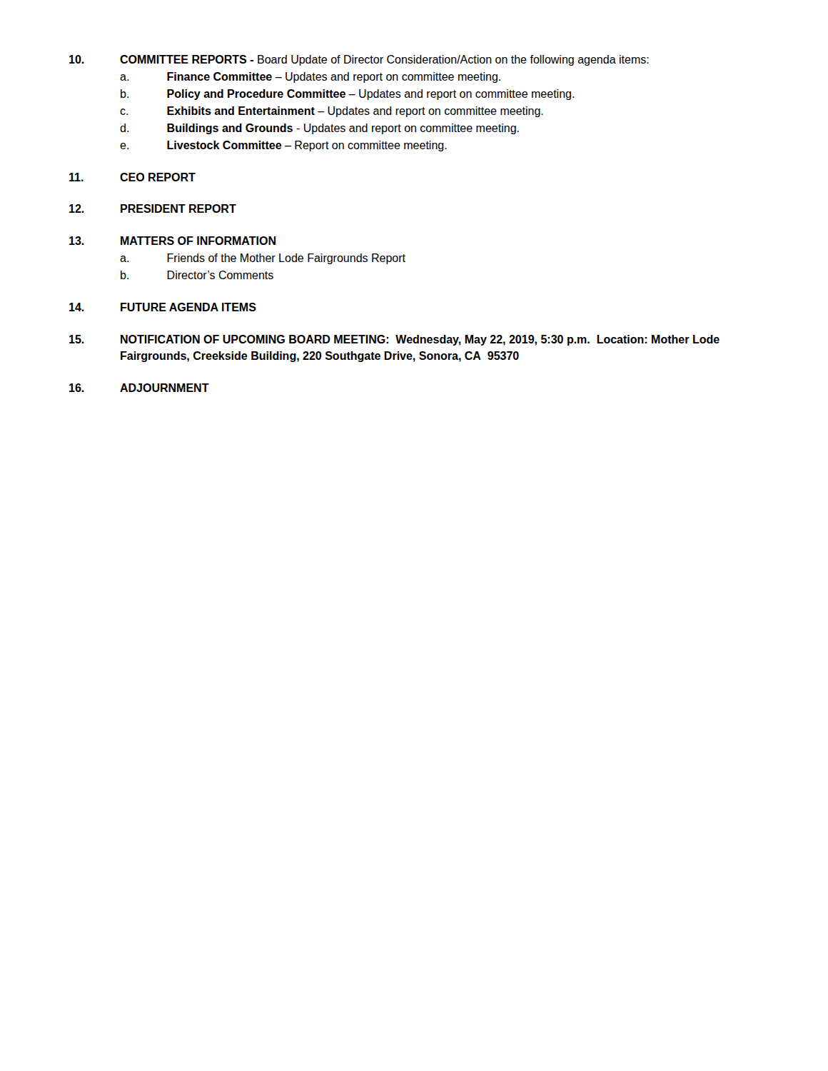10.
COMMITTEE REPORTS - Board Update of Director Consideration/Action on the following agenda items:
a. Finance Committee – Updates and report on committee meeting.
b. Policy and Procedure Committee – Updates and report on committee meeting.
c. Exhibits and Entertainment – Updates and report on committee meeting.
d. Buildings and Grounds - Updates and report on committee meeting.
e. Livestock Committee – Report on committee meeting.
11.
CEO REPORT
12.
PRESIDENT REPORT
13.
MATTERS OF INFORMATION
a. Friends of the Mother Lode Fairgrounds Report
b. Director’s Comments
14.
FUTURE AGENDA ITEMS
15.
NOTIFICATION OF UPCOMING BOARD MEETING: Wednesday, May 22, 2019, 5:30 p.m. Location: Mother Lode Fairgrounds, Creekside Building, 220 Southgate Drive, Sonora, CA 95370
16.
ADJOURNMENT